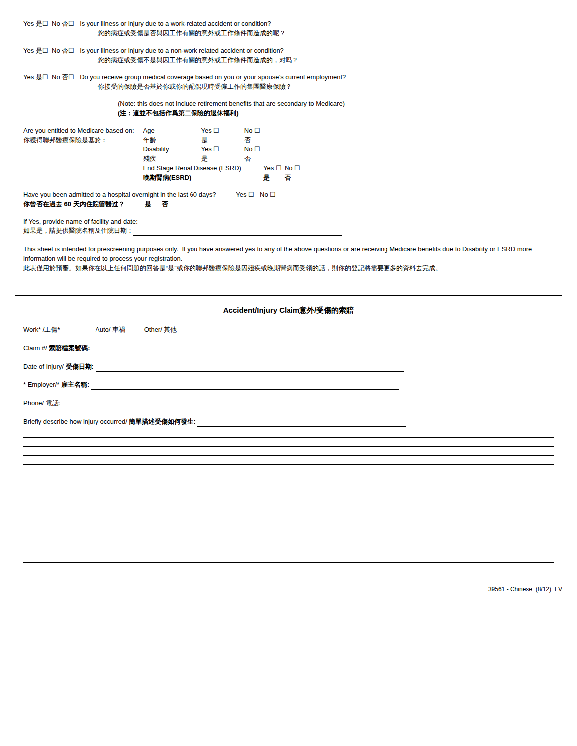Yes 是☐ No 否☐ Is your illness or injury due to a work-related accident or condition? 您的病症或受傷是否與因工作有關的意外或工作條件而造成的呢？
Yes 是☐ No 否☐ Is your illness or injury due to a non-work related accident or condition? 您的病症或受傷不是與因工作有關的意外或工作條件而造成的，对吗？
Yes 是☐ No 否☐ Do you receive group medical coverage based on you or your spouse’s current employment? 你接受的保險是否基於你或你的配偶現時受僱工作的集團醫療保險？
(Note: this does not include retirement benefits that are secondary to Medicare) (注：這並不包括作爲第二保險的退休福利)
| Are you entitled to Medicare based on: | Age | Yes ☐ | No ☐ | | |
| 你獲得聯邦醫療保險是基於： | 年齡 | 是 | 否 | | |
| | Disability | Yes ☐ | No ☐ | | |
| | 殘疾 | 是 | 否 | | |
| | End Stage Renal Disease (ESRD) | | Yes ☐ | No ☐ |
| | 晚期腎病(ESRD) | | 是 | 否 |
Have you been admitted to a hospital overnight in the last 60 days?Yes ☐ No ☐ 你曾否在過去 60 天内住院留醫过？是 否
If Yes, provide name of facility and date: 如果是，請提供醫院名稱及住院日期：
This sheet is intended for prescreening purposes only. If you have answered yes to any of the above questions or are receiving Medicare benefits due to Disability or ESRD more information will be required to process your registration.
此表僅用於預審。如果你在以上任何問題的回答是“是”或你的聯邦醫療保險是因殘疾或晚期腎病而受領的話，則你的登記將需要更多的資料去完成。
Accident/Injury Claim意外/受傷的索賠
Work* /工傷* Auto/ 車禍 Other/ 其他
Claim #/ 索賠檔案號碼:
Date of Injury/ 受傷日期:
* Employer/* 雇主名稱:
Phone/ 電話:
Briefly describe how injury occurred/ 簡單描述受傷如何發生:
39561 - Chinese (8/12) FV